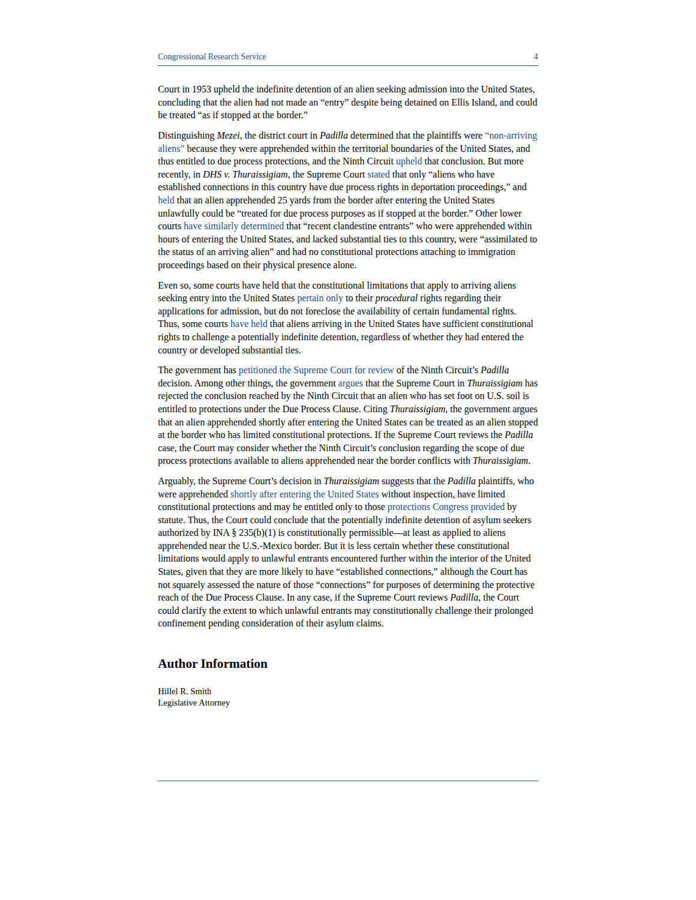Congressional Research Service 4
Court in 1953 upheld the indefinite detention of an alien seeking admission into the United States, concluding that the alien had not made an “entry” despite being detained on Ellis Island, and could be treated “as if stopped at the border.”
Distinguishing Mezei, the district court in Padilla determined that the plaintiffs were “non-arriving aliens” because they were apprehended within the territorial boundaries of the United States, and thus entitled to due process protections, and the Ninth Circuit upheld that conclusion. But more recently, in DHS v. Thuraissigiam, the Supreme Court stated that only “aliens who have established connections in this country have due process rights in deportation proceedings,” and held that an alien apprehended 25 yards from the border after entering the United States unlawfully could be “treated for due process purposes as if stopped at the border.” Other lower courts have similarly determined that “recent clandestine entrants” who were apprehended within hours of entering the United States, and lacked substantial ties to this country, were “assimilated to the status of an arriving alien” and had no constitutional protections attaching to immigration proceedings based on their physical presence alone.
Even so, some courts have held that the constitutional limitations that apply to arriving aliens seeking entry into the United States pertain only to their procedural rights regarding their applications for admission, but do not foreclose the availability of certain fundamental rights. Thus, some courts have held that aliens arriving in the United States have sufficient constitutional rights to challenge a potentially indefinite detention, regardless of whether they had entered the country or developed substantial ties.
The government has petitioned the Supreme Court for review of the Ninth Circuit’s Padilla decision. Among other things, the government argues that the Supreme Court in Thuraissigiam has rejected the conclusion reached by the Ninth Circuit that an alien who has set foot on U.S. soil is entitled to protections under the Due Process Clause. Citing Thuraissigiam, the government argues that an alien apprehended shortly after entering the United States can be treated as an alien stopped at the border who has limited constitutional protections. If the Supreme Court reviews the Padilla case, the Court may consider whether the Ninth Circuit’s conclusion regarding the scope of due process protections available to aliens apprehended near the border conflicts with Thuraissigiam.
Arguably, the Supreme Court’s decision in Thuraissigiam suggests that the Padilla plaintiffs, who were apprehended shortly after entering the United States without inspection, have limited constitutional protections and may be entitled only to those protections Congress provided by statute. Thus, the Court could conclude that the potentially indefinite detention of asylum seekers authorized by INA § 235(b)(1) is constitutionally permissible—at least as applied to aliens apprehended near the U.S.-Mexico border. But it is less certain whether these constitutional limitations would apply to unlawful entrants encountered further within the interior of the United States, given that they are more likely to have “established connections,” although the Court has not squarely assessed the nature of those “connections” for purposes of determining the protective reach of the Due Process Clause. In any case, if the Supreme Court reviews Padilla, the Court could clarify the extent to which unlawful entrants may constitutionally challenge their prolonged confinement pending consideration of their asylum claims.
Author Information
Hillel R. Smith
Legislative Attorney